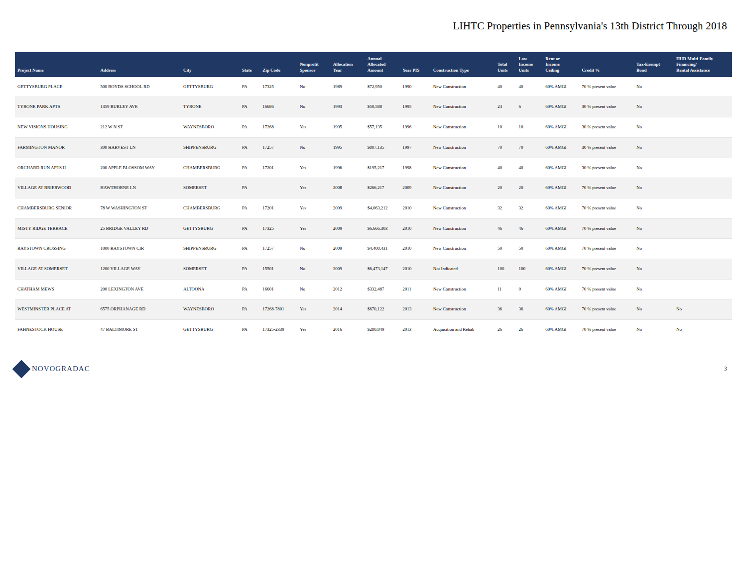LIHTC Properties in Pennsylvania's 13th District Through 2018
| Project Name | Address | City | State | Zip Code | Nonprofit Sponsor | Allocation Year | Annual Allocated Amount | Year PIS | Construction Type | Total Units | Low Income Units | Rent or Income Ceiling | Credit % | Tax-Exempt Bond | HUD Multi-Family Financing/ Rental Assistance |
| --- | --- | --- | --- | --- | --- | --- | --- | --- | --- | --- | --- | --- | --- | --- | --- |
| GETTYSBURG PLACE | 500 BOYDS SCHOOL RD | GETTYSBURG | PA | 17325 | No | 1989 | $72,950 | 1990 | New Construction | 40 | 40 | 60% AMGI | 70 % present value | No | |
| TYRONE PARK APTS | 1359 BURLEY AVE | TYRONE | PA | 16686 | No | 1993 | $50,588 | 1995 | New Construction | 24 | 6 | 60% AMGI | 30 % present value | No | |
| NEW VISIONS HOUSING | 212 W N ST | WAYNESBORO | PA | 17268 | Yes | 1995 | $57,135 | 1996 | New Construction | 10 | 10 | 60% AMGI | 30 % present value | No | |
| FARMINGTON MANOR | 300 HARVEST LN | SHIPPENSBURG | PA | 17257 | No | 1995 | $807,135 | 1997 | New Construction | 70 | 70 | 60% AMGI | 30 % present value | No | |
| ORCHARD RUN APTS II | 200 APPLE BLOSSOM WAY | CHAMBERSBURG | PA | 17201 | Yes | 1996 | $195,217 | 1998 | New Construction | 40 | 40 | 60% AMGI | 30 % present value | No | |
| VILLAGE AT BRIERWOOD | HAWTHORNE LN | SOMERSET | PA | | Yes | 2008 | $266,217 | 2009 | New Construction | 20 | 20 | 60% AMGI | 70 % present value | No | |
| CHAMBERSBURG SENIOR | 78 W WASHINGTON ST | CHAMBERSBURG | PA | 17201 | Yes | 2009 | $4,063,212 | 2010 | New Construction | 32 | 32 | 60% AMGI | 70 % present value | No | |
| MISTY RIDGE TERRACE | 25 BRIDGE VALLEY RD | GETTYSBURG | PA | 17325 | Yes | 2009 | $6,666,303 | 2010 | New Construction | 46 | 46 | 60% AMGI | 70 % present value | No | |
| RAYSTOWN CROSSING | 1000 RAYSTOWN CIR | SHIPPENSBURG | PA | 17257 | No | 2009 | $4,408,431 | 2010 | New Construction | 50 | 50 | 60% AMGI | 70 % present value | No | |
| VILLAGE AT SOMERSET | 1200 VILLAGE WAY | SOMERSET | PA | 15501 | No | 2009 | $6,473,147 | 2010 | Not Indicated | 100 | 100 | 60% AMGI | 70 % present value | No | |
| CHATHAM MEWS | 200 LEXINGTON AVE | ALTOONA | PA | 16601 | No | 2012 | $332,487 | 2011 | New Construction | 11 | 0 | 60% AMGI | 70 % present value | No | |
| WESTMINSTER PLACE AT | 6575 ORPHANAGE RD | WAYNESBORO | PA | 17268-7801 | Yes | 2014 | $670,122 | 2013 | New Construction | 36 | 36 | 60% AMGI | 70 % present value | No | No |
| FAHNESTOCK HOUSE | 47 BALTIMORE ST | GETTYSBURG | PA | 17325-2339 | Yes | 2016 | $280,849 | 2013 | Acquisition and Rehab | 26 | 26 | 60% AMGI | 70 % present value | No | No |
NOVOGRADAC
3